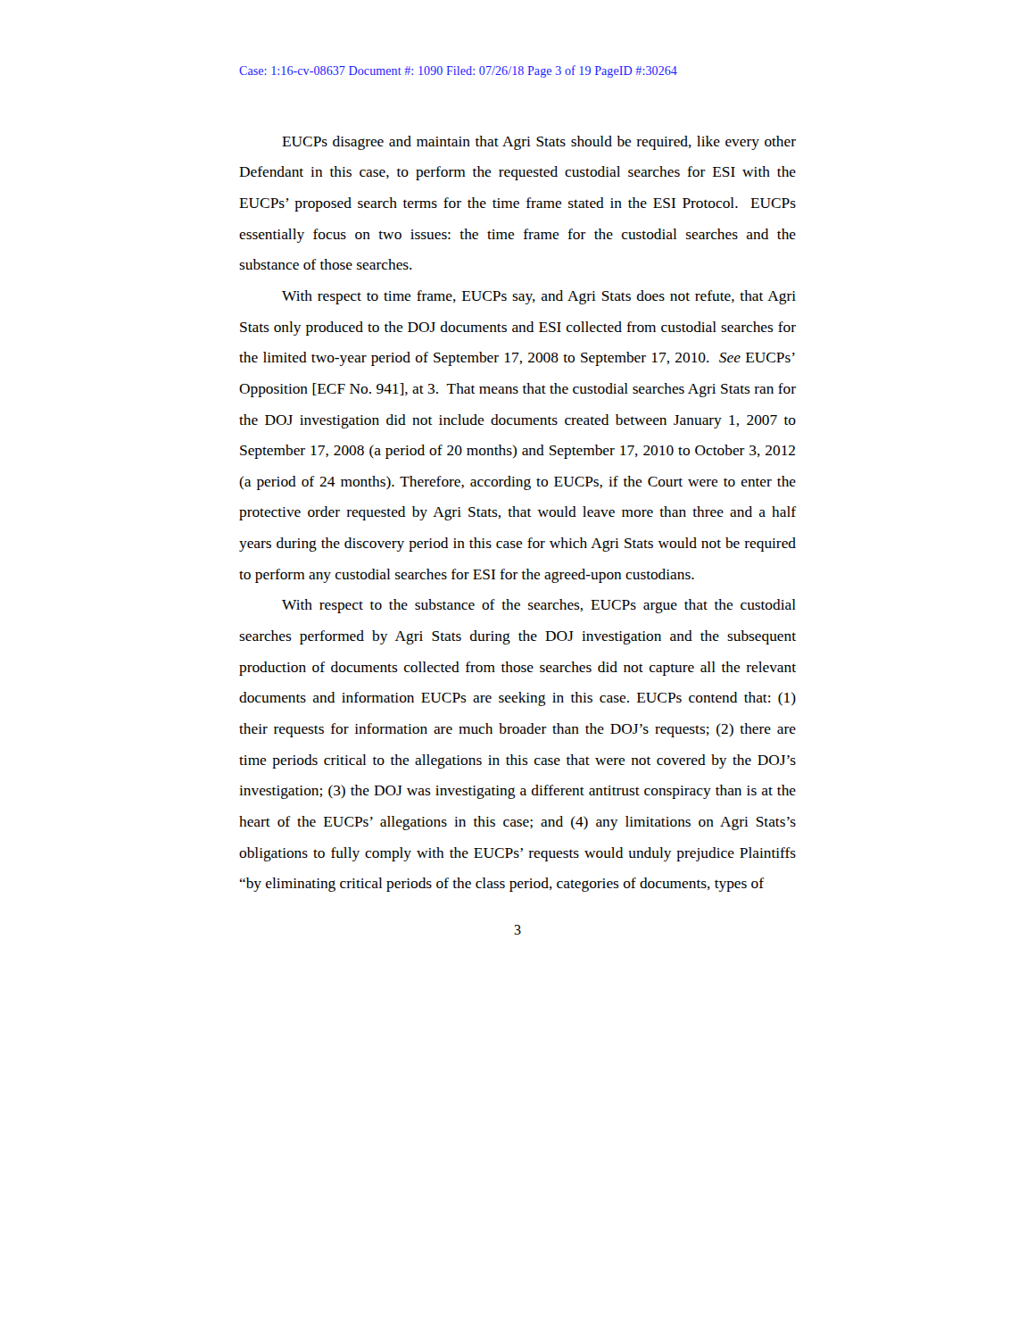Case: 1:16-cv-08637 Document #: 1090 Filed: 07/26/18 Page 3 of 19 PageID #:30264
EUCPs disagree and maintain that Agri Stats should be required, like every other Defendant in this case, to perform the requested custodial searches for ESI with the EUCPs’ proposed search terms for the time frame stated in the ESI Protocol. EUCPs essentially focus on two issues: the time frame for the custodial searches and the substance of those searches.
With respect to time frame, EUCPs say, and Agri Stats does not refute, that Agri Stats only produced to the DOJ documents and ESI collected from custodial searches for the limited two-year period of September 17, 2008 to September 17, 2010. See EUCPs’ Opposition [ECF No. 941], at 3. That means that the custodial searches Agri Stats ran for the DOJ investigation did not include documents created between January 1, 2007 to September 17, 2008 (a period of 20 months) and September 17, 2010 to October 3, 2012 (a period of 24 months). Therefore, according to EUCPs, if the Court were to enter the protective order requested by Agri Stats, that would leave more than three and a half years during the discovery period in this case for which Agri Stats would not be required to perform any custodial searches for ESI for the agreed-upon custodians.
With respect to the substance of the searches, EUCPs argue that the custodial searches performed by Agri Stats during the DOJ investigation and the subsequent production of documents collected from those searches did not capture all the relevant documents and information EUCPs are seeking in this case. EUCPs contend that: (1) their requests for information are much broader than the DOJ’s requests; (2) there are time periods critical to the allegations in this case that were not covered by the DOJ’s investigation; (3) the DOJ was investigating a different antitrust conspiracy than is at the heart of the EUCPs’ allegations in this case; and (4) any limitations on Agri Stats’s obligations to fully comply with the EUCPs’ requests would unduly prejudice Plaintiffs “by eliminating critical periods of the class period, categories of documents, types of
3